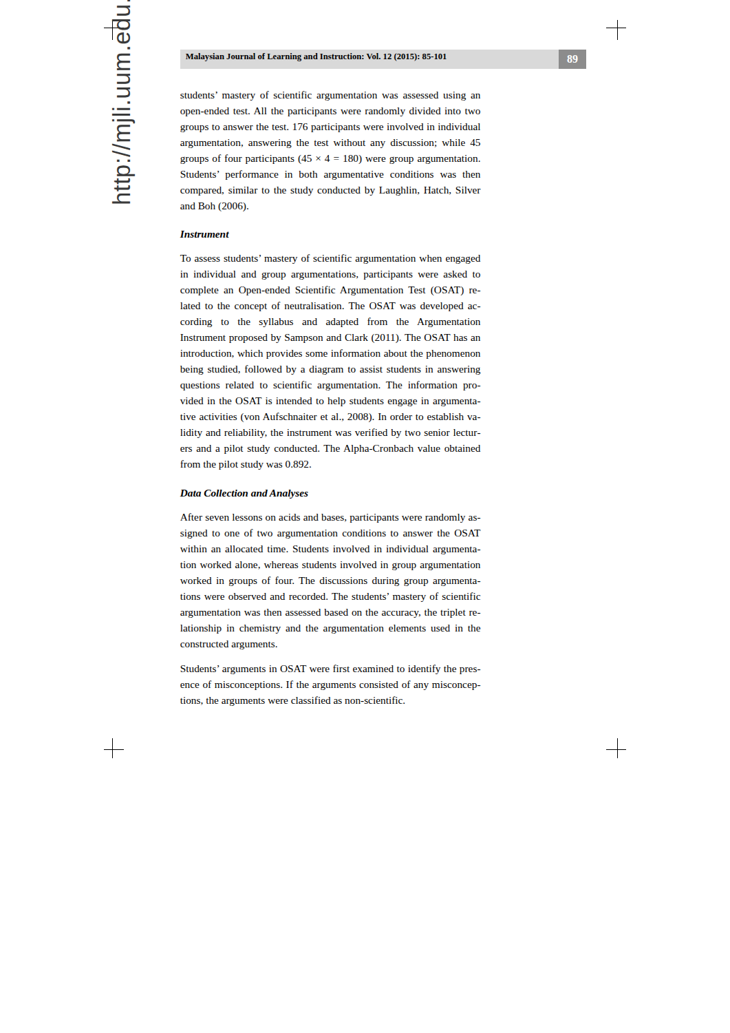http://mjli.uum.edu.my
Malaysian Journal of Learning and Instruction: Vol. 12 (2015): 85-101
89
students’ mastery of scientific argumentation was assessed using an open-ended test. All the participants were randomly divided into two groups to answer the test. 176 participants were involved in individual argumentation, answering the test without any discussion; while 45 groups of four participants (45 × 4 = 180) were group argumentation. Students’ performance in both argumentative conditions was then compared, similar to the study conducted by Laughlin, Hatch, Silver and Boh (2006).
Instrument
To assess students’ mastery of scientific argumentation when engaged in individual and group argumentations, participants were asked to complete an Open-ended Scientific Argumentation Test (OSAT) related to the concept of neutralisation. The OSAT was developed according to the syllabus and adapted from the Argumentation Instrument proposed by Sampson and Clark (2011). The OSAT has an introduction, which provides some information about the phenomenon being studied, followed by a diagram to assist students in answering questions related to scientific argumentation. The information provided in the OSAT is intended to help students engage in argumentative activities (von Aufschnaiter et al., 2008). In order to establish validity and reliability, the instrument was verified by two senior lecturers and a pilot study conducted. The Alpha-Cronbach value obtained from the pilot study was 0.892.
Data Collection and Analyses
After seven lessons on acids and bases, participants were randomly assigned to one of two argumentation conditions to answer the OSAT within an allocated time. Students involved in individual argumentation worked alone, whereas students involved in group argumentation worked in groups of four. The discussions during group argumentations were observed and recorded. The students’ mastery of scientific argumentation was then assessed based on the accuracy, the triplet relationship in chemistry and the argumentation elements used in the constructed arguments.
Students’ arguments in OSAT were first examined to identify the presence of misconceptions. If the arguments consisted of any misconceptions, the arguments were classified as non-scientific.